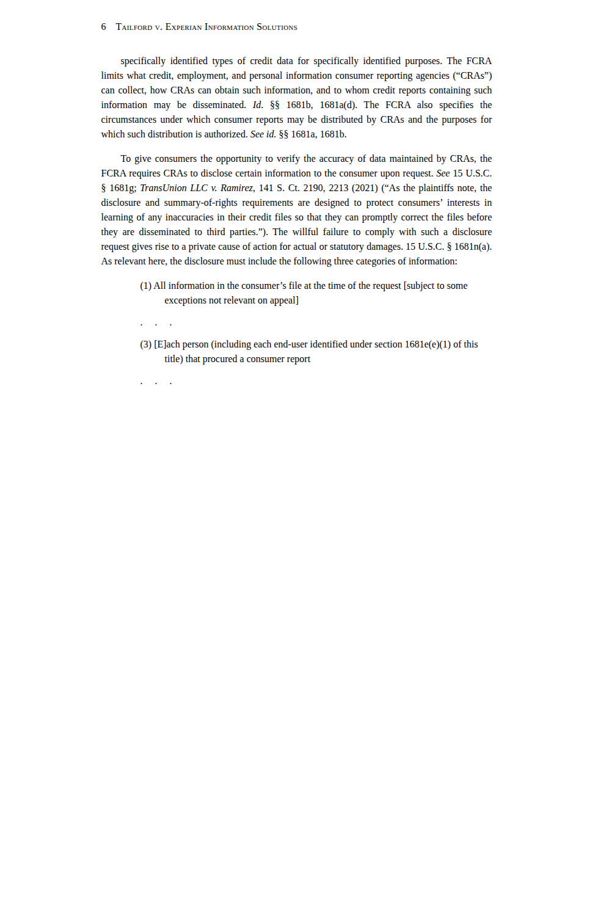6 Tailford v. Experian Information Solutions
specifically identified types of credit data for specifically identified purposes. The FCRA limits what credit, employment, and personal information consumer reporting agencies (“CRAs”) can collect, how CRAs can obtain such information, and to whom credit reports containing such information may be disseminated. Id. §§ 1681b, 1681a(d). The FCRA also specifies the circumstances under which consumer reports may be distributed by CRAs and the purposes for which such distribution is authorized. See id. §§ 1681a, 1681b.
To give consumers the opportunity to verify the accuracy of data maintained by CRAs, the FCRA requires CRAs to disclose certain information to the consumer upon request. See 15 U.S.C. § 1681g; TransUnion LLC v. Ramirez, 141 S. Ct. 2190, 2213 (2021) (“As the plaintiffs note, the disclosure and summary-of-rights requirements are designed to protect consumers’ interests in learning of any inaccuracies in their credit files so that they can promptly correct the files before they are disseminated to third parties.”). The willful failure to comply with such a disclosure request gives rise to a private cause of action for actual or statutory damages. 15 U.S.C. § 1681n(a). As relevant here, the disclosure must include the following three categories of information:
(1) All information in the consumer’s file at the time of the request [subject to some exceptions not relevant on appeal]
. . .
(3) [E]ach person (including each end-user identified under section 1681e(e)(1) of this title) that procured a consumer report
. . .